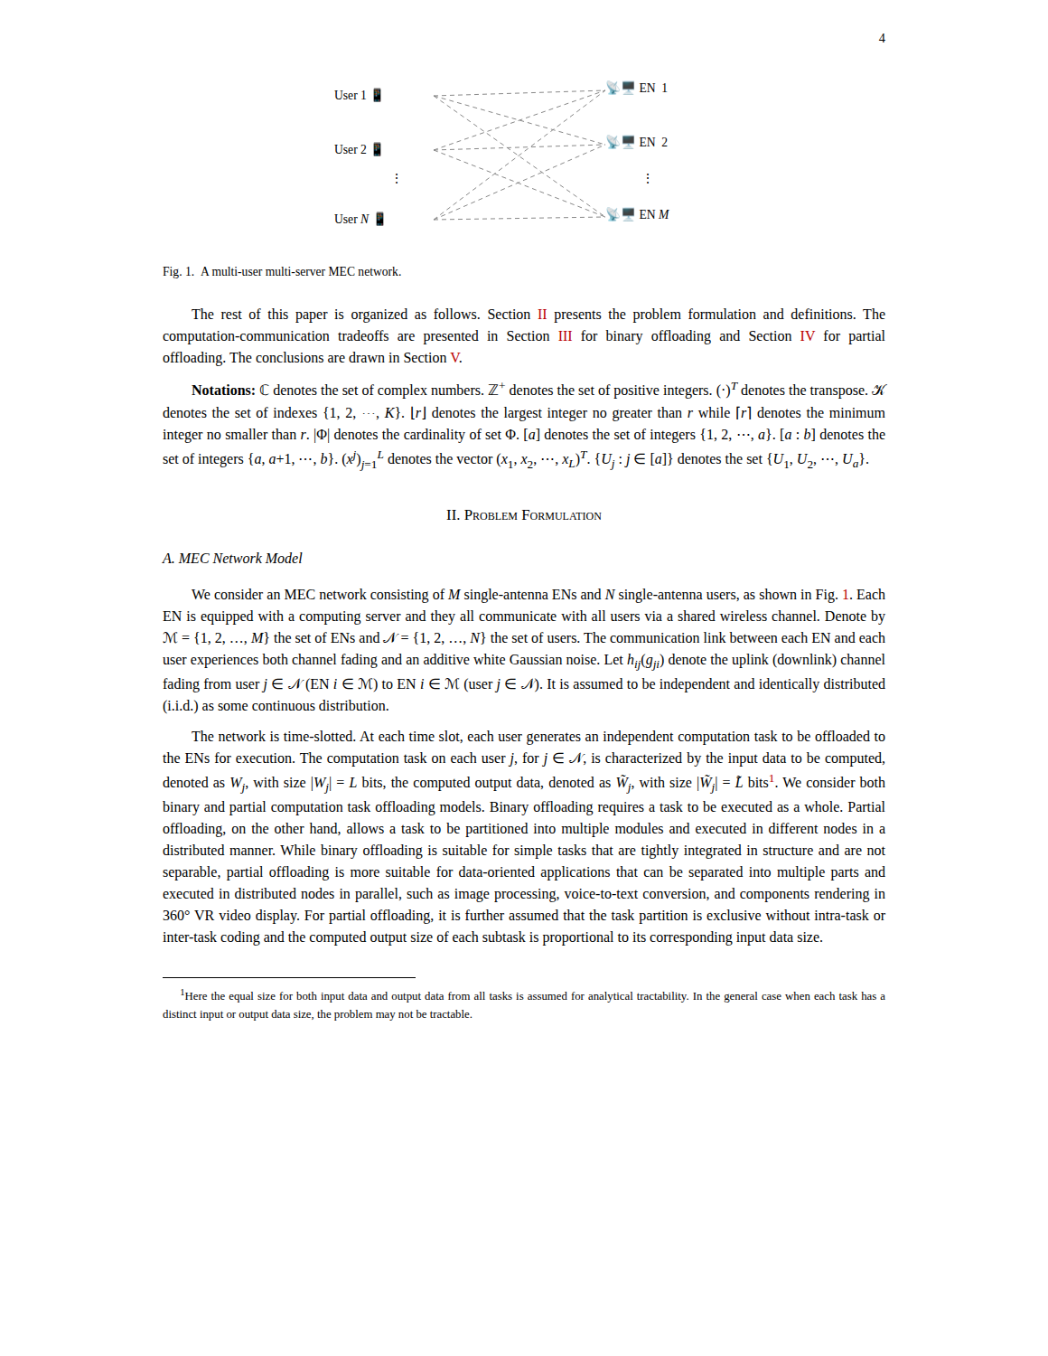4
User 1 📱
User 2 📱
⋮
User N 📱
📡🖥️ EN 1
📡🖥️ EN 2
⋮
📡🖥️ EN M
Fig. 1. A multi-user multi-server MEC network.
The rest of this paper is organized as follows. Section II presents the problem formulation and definitions. The computation-communication tradeoffs are presented in Section III for binary offloading and Section IV for partial offloading. The conclusions are drawn in Section V.
Notations: ℂ denotes the set of complex numbers. ℤ+ denotes the set of positive integers. (·)T denotes the transpose. 𝒦 denotes the set of indexes {1, 2, ⋯, K}. ⌊r⌋ denotes the largest integer no greater than r while ⌈r⌉ denotes the minimum integer no smaller than r. |Φ| denotes the cardinality of set Φ. [a] denotes the set of integers {1, 2, ⋯, a}. [a : b] denotes the set of integers {a, a+1, ⋯, b}. (xj)j=1L denotes the vector (x1, x2, ⋯, xL)T. {Uj : j ∈ [a]} denotes the set {U1, U2, ⋯, Ua}.
II. Problem Formulation
A. MEC Network Model
We consider an MEC network consisting of M single-antenna ENs and N single-antenna users, as shown in Fig. 1. Each EN is equipped with a computing server and they all communicate with all users via a shared wireless channel. Denote by ℳ = {1, 2, …, M} the set of ENs and 𝒩 = {1, 2, …, N} the set of users. The communication link between each EN and each user experiences both channel fading and an additive white Gaussian noise. Let hij(gji) denote the uplink (downlink) channel fading from user j ∈ 𝒩 (EN i ∈ ℳ) to EN i ∈ ℳ (user j ∈ 𝒩). It is assumed to be independent and identically distributed (i.i.d.) as some continuous distribution.
The network is time-slotted. At each time slot, each user generates an independent computation task to be offloaded to the ENs for execution. The computation task on each user j, for j ∈ 𝒩, is characterized by the input data to be computed, denoted as Wj, with size |Wj| = L bits, the computed output data, denoted as W̃j, with size |W̃j| = L̃ bits1. We consider both binary and partial computation task offloading models. Binary offloading requires a task to be executed as a whole. Partial offloading, on the other hand, allows a task to be partitioned into multiple modules and executed in different nodes in a distributed manner. While binary offloading is suitable for simple tasks that are tightly integrated in structure and are not separable, partial offloading is more suitable for data-oriented applications that can be separated into multiple parts and executed in distributed nodes in parallel, such as image processing, voice-to-text conversion, and components rendering in 360° VR video display. For partial offloading, it is further assumed that the task partition is exclusive without intra-task or inter-task coding and the computed output size of each subtask is proportional to its corresponding input data size.
1Here the equal size for both input data and output data from all tasks is assumed for analytical tractability. In the general case when each task has a distinct input or output data size, the problem may not be tractable.